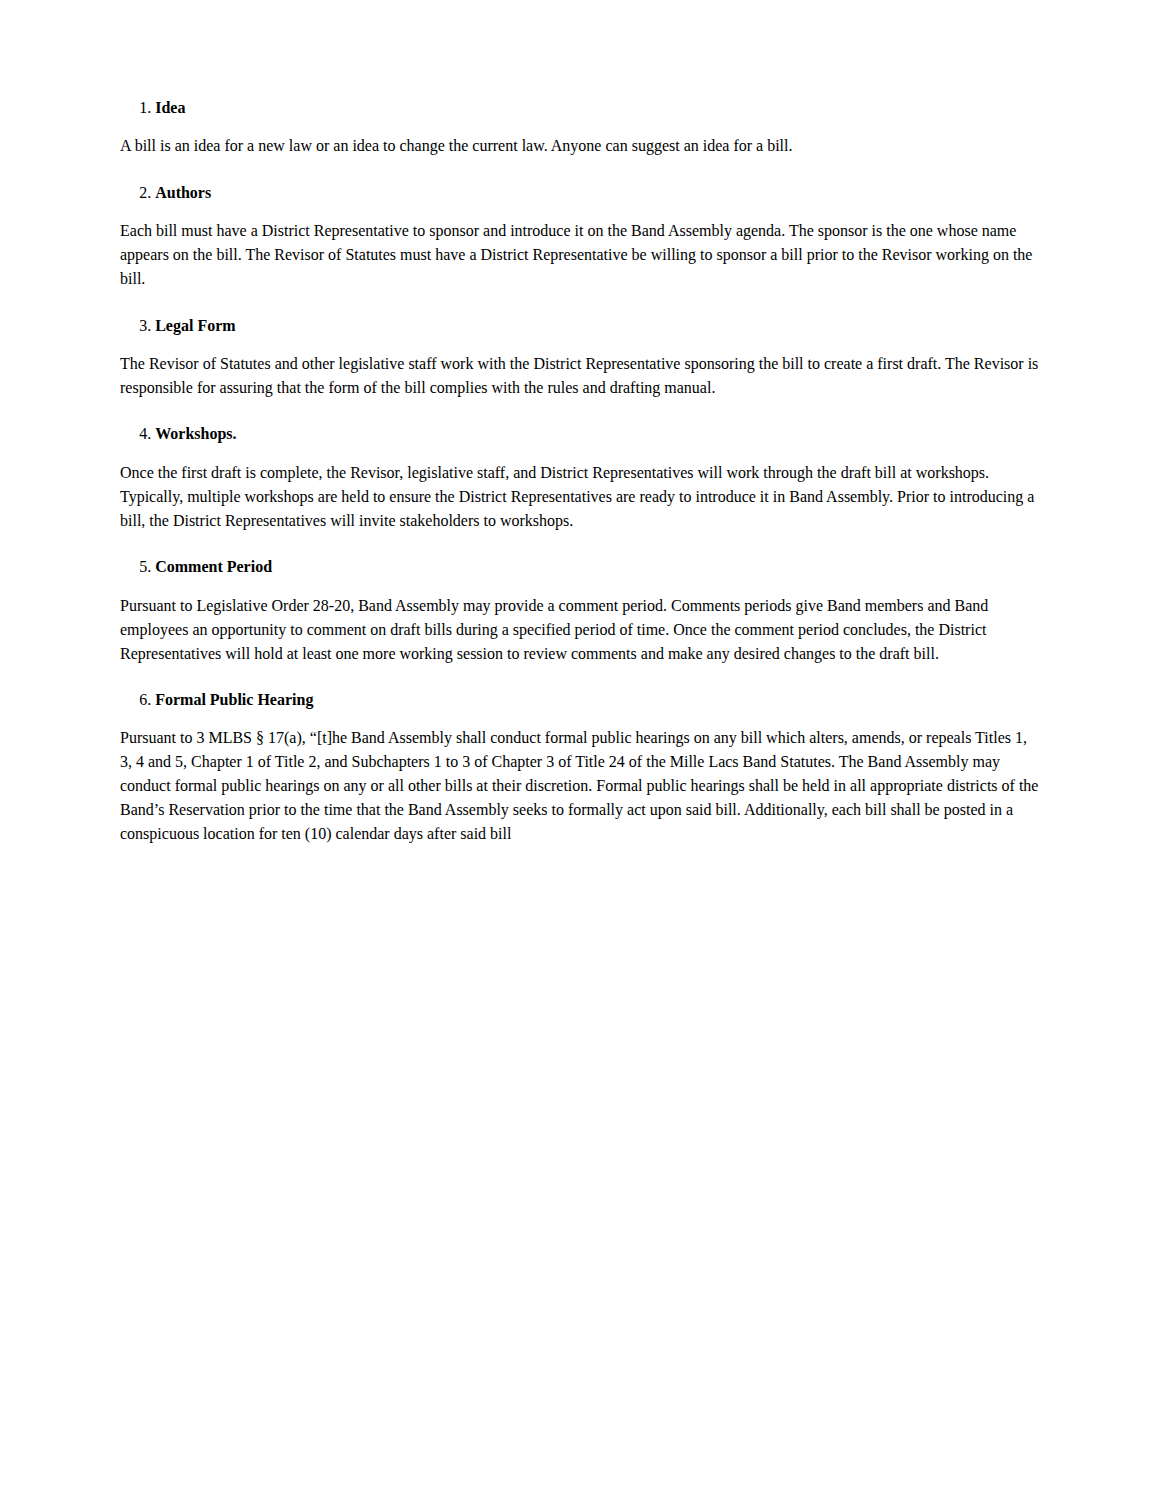Idea
A bill is an idea for a new law or an idea to change the current law. Anyone can suggest an idea for a bill.
Authors
Each bill must have a District Representative to sponsor and introduce it on the Band Assembly agenda. The sponsor is the one whose name appears on the bill. The Revisor of Statutes must have a District Representative be willing to sponsor a bill prior to the Revisor working on the bill.
Legal Form
The Revisor of Statutes and other legislative staff work with the District Representative sponsoring the bill to create a first draft. The Revisor is responsible for assuring that the form of the bill complies with the rules and drafting manual.
Workshops.
Once the first draft is complete, the Revisor, legislative staff, and District Representatives will work through the draft bill at workshops. Typically, multiple workshops are held to ensure the District Representatives are ready to introduce it in Band Assembly. Prior to introducing a bill, the District Representatives will invite stakeholders to workshops.
Comment Period
Pursuant to Legislative Order 28-20, Band Assembly may provide a comment period. Comments periods give Band members and Band employees an opportunity to comment on draft bills during a specified period of time. Once the comment period concludes, the District Representatives will hold at least one more working session to review comments and make any desired changes to the draft bill.
Formal Public Hearing
Pursuant to 3 MLBS § 17(a), “[t]he Band Assembly shall conduct formal public hearings on any bill which alters, amends, or repeals Titles 1, 3, 4 and 5, Chapter 1 of Title 2, and Subchapters 1 to 3 of Chapter 3 of Title 24 of the Mille Lacs Band Statutes. The Band Assembly may conduct formal public hearings on any or all other bills at their discretion. Formal public hearings shall be held in all appropriate districts of the Band’s Reservation prior to the time that the Band Assembly seeks to formally act upon said bill. Additionally, each bill shall be posted in a conspicuous location for ten (10) calendar days after said bill